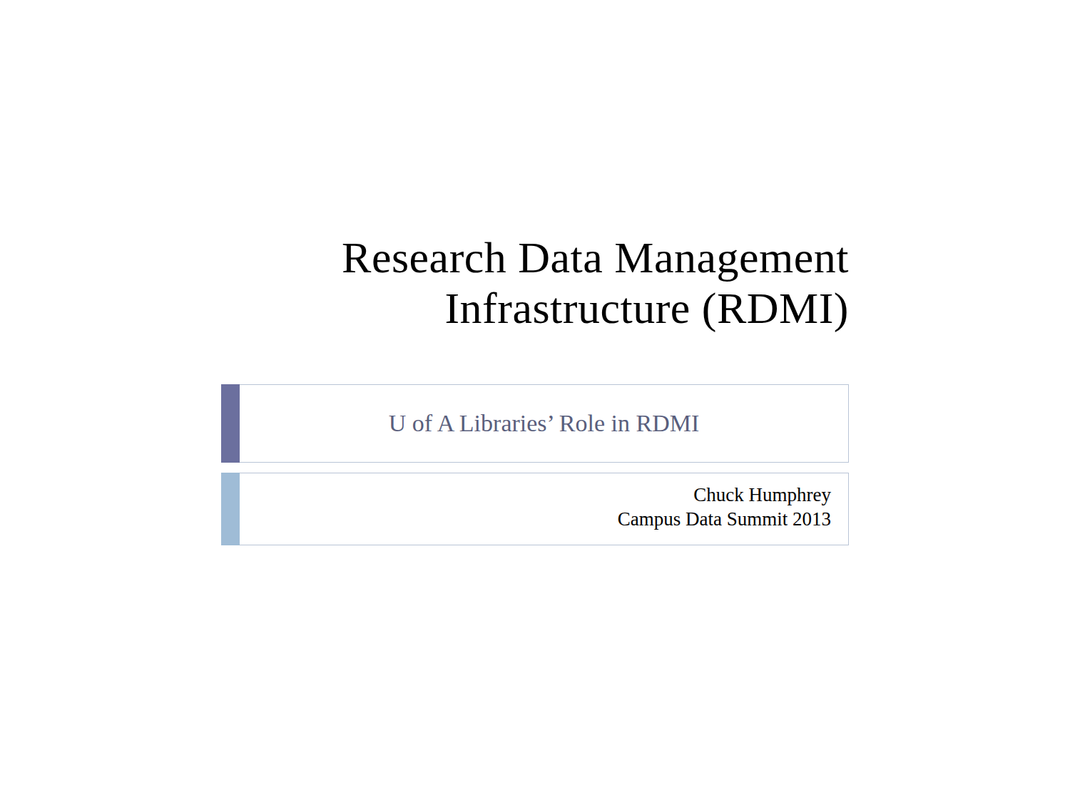Research Data Management Infrastructure (RDMI)
U of A Libraries’ Role in RDMI
Chuck Humphrey
Campus Data Summit 2013